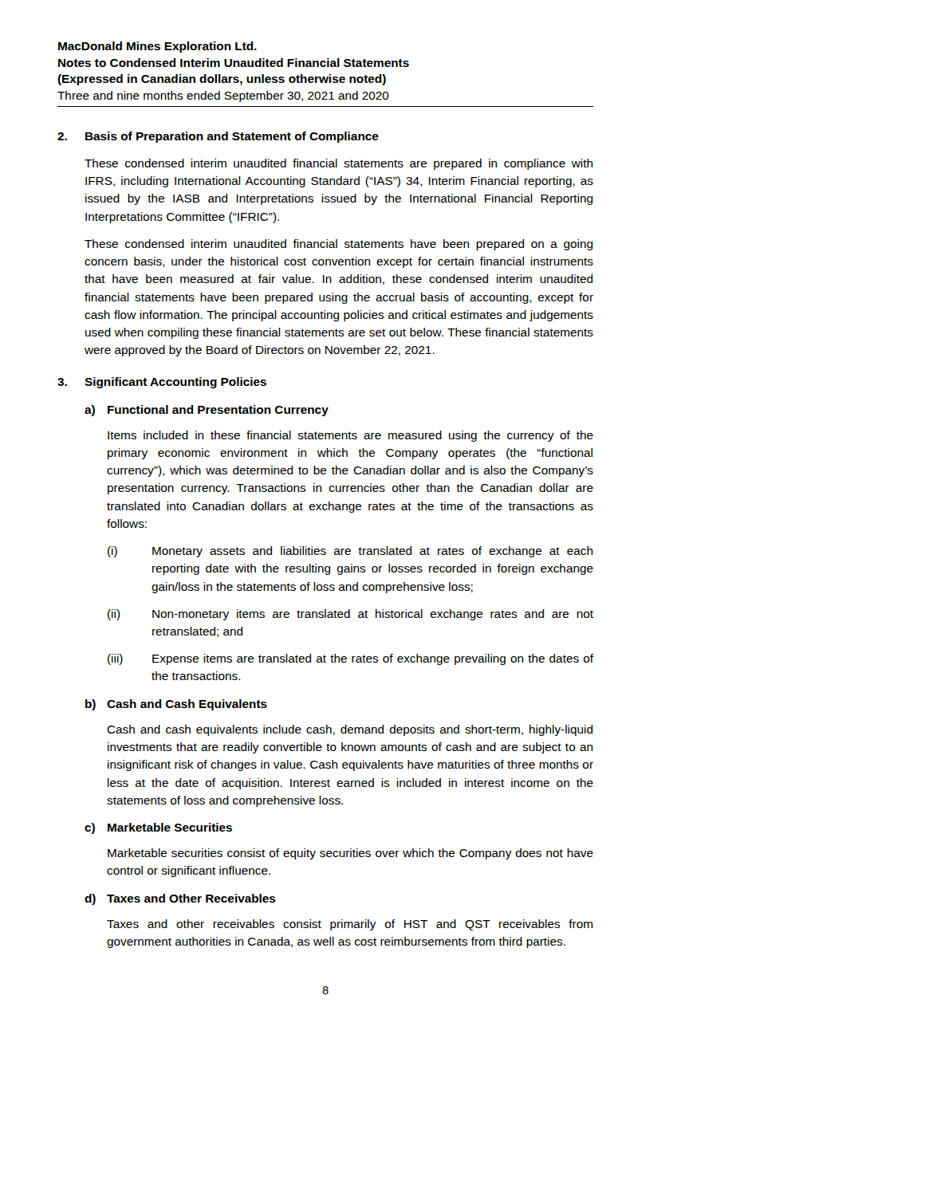MacDonald Mines Exploration Ltd.
Notes to Condensed Interim Unaudited Financial Statements
(Expressed in Canadian dollars, unless otherwise noted)
Three and nine months ended September 30, 2021 and 2020
2. Basis of Preparation and Statement of Compliance
These condensed interim unaudited financial statements are prepared in compliance with IFRS, including International Accounting Standard (“IAS”) 34, Interim Financial reporting, as issued by the IASB and Interpretations issued by the International Financial Reporting Interpretations Committee (“IFRIC”).
These condensed interim unaudited financial statements have been prepared on a going concern basis, under the historical cost convention except for certain financial instruments that have been measured at fair value. In addition, these condensed interim unaudited financial statements have been prepared using the accrual basis of accounting, except for cash flow information. The principal accounting policies and critical estimates and judgements used when compiling these financial statements are set out below. These financial statements were approved by the Board of Directors on November 22, 2021.
3. Significant Accounting Policies
a) Functional and Presentation Currency
Items included in these financial statements are measured using the currency of the primary economic environment in which the Company operates (the “functional currency”), which was determined to be the Canadian dollar and is also the Company’s presentation currency. Transactions in currencies other than the Canadian dollar are translated into Canadian dollars at exchange rates at the time of the transactions as follows:
(i) Monetary assets and liabilities are translated at rates of exchange at each reporting date with the resulting gains or losses recorded in foreign exchange gain/loss in the statements of loss and comprehensive loss;
(ii) Non-monetary items are translated at historical exchange rates and are not retranslated; and
(iii) Expense items are translated at the rates of exchange prevailing on the dates of the transactions.
b) Cash and Cash Equivalents
Cash and cash equivalents include cash, demand deposits and short-term, highly-liquid investments that are readily convertible to known amounts of cash and are subject to an insignificant risk of changes in value. Cash equivalents have maturities of three months or less at the date of acquisition. Interest earned is included in interest income on the statements of loss and comprehensive loss.
c) Marketable Securities
Marketable securities consist of equity securities over which the Company does not have control or significant influence.
d) Taxes and Other Receivables
Taxes and other receivables consist primarily of HST and QST receivables from government authorities in Canada, as well as cost reimbursements from third parties.
8